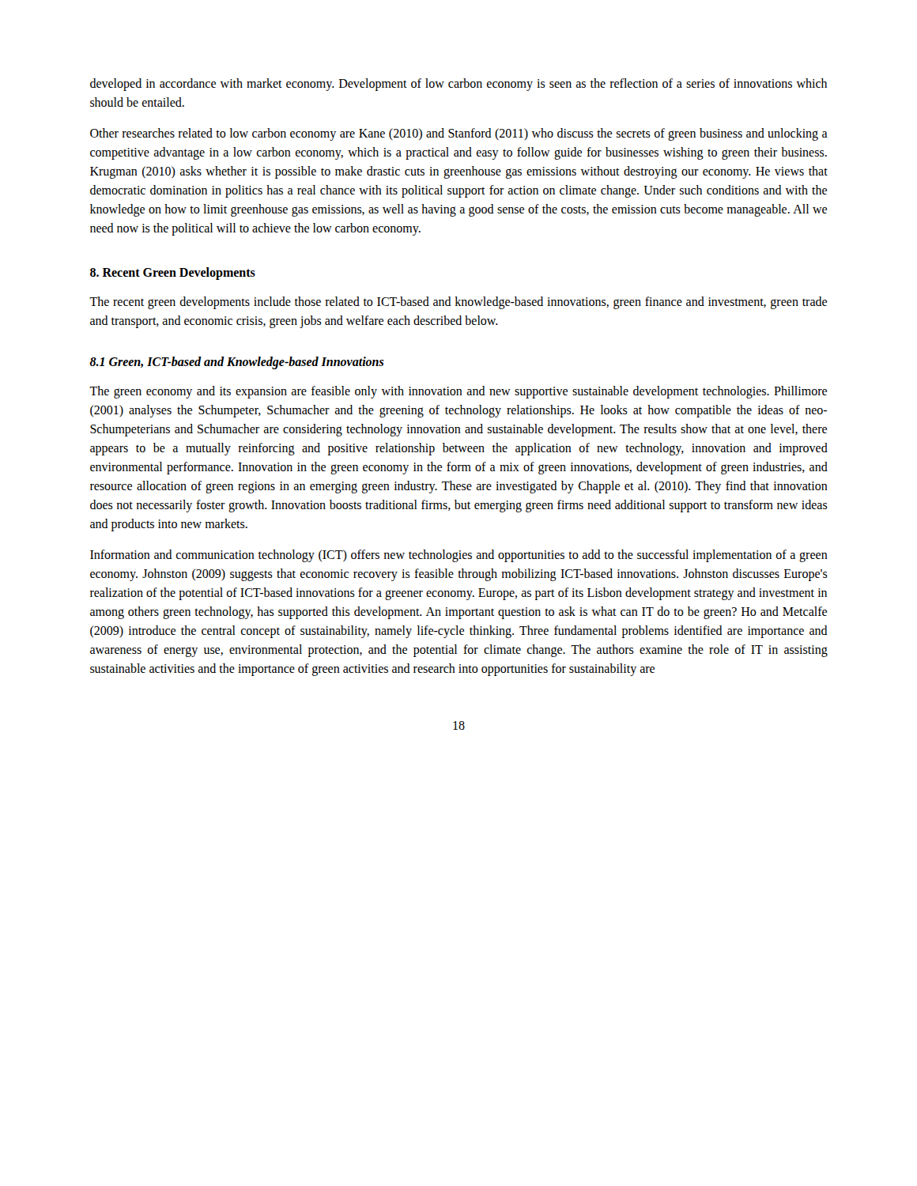developed in accordance with market economy. Development of low carbon economy is seen as the reflection of a series of innovations which should be entailed.
Other researches related to low carbon economy are Kane (2010) and Stanford (2011) who discuss the secrets of green business and unlocking a competitive advantage in a low carbon economy, which is a practical and easy to follow guide for businesses wishing to green their business. Krugman (2010) asks whether it is possible to make drastic cuts in greenhouse gas emissions without destroying our economy. He views that democratic domination in politics has a real chance with its political support for action on climate change. Under such conditions and with the knowledge on how to limit greenhouse gas emissions, as well as having a good sense of the costs, the emission cuts become manageable. All we need now is the political will to achieve the low carbon economy.
8. Recent Green Developments
The recent green developments include those related to ICT-based and knowledge-based innovations, green finance and investment, green trade and transport, and economic crisis, green jobs and welfare each described below.
8.1 Green, ICT-based and Knowledge-based Innovations
The green economy and its expansion are feasible only with innovation and new supportive sustainable development technologies. Phillimore (2001) analyses the Schumpeter, Schumacher and the greening of technology relationships. He looks at how compatible the ideas of neo-Schumpeterians and Schumacher are considering technology innovation and sustainable development. The results show that at one level, there appears to be a mutually reinforcing and positive relationship between the application of new technology, innovation and improved environmental performance. Innovation in the green economy in the form of a mix of green innovations, development of green industries, and resource allocation of green regions in an emerging green industry. These are investigated by Chapple et al. (2010). They find that innovation does not necessarily foster growth. Innovation boosts traditional firms, but emerging green firms need additional support to transform new ideas and products into new markets.
Information and communication technology (ICT) offers new technologies and opportunities to add to the successful implementation of a green economy. Johnston (2009) suggests that economic recovery is feasible through mobilizing ICT-based innovations. Johnston discusses Europe's realization of the potential of ICT-based innovations for a greener economy. Europe, as part of its Lisbon development strategy and investment in among others green technology, has supported this development. An important question to ask is what can IT do to be green? Ho and Metcalfe (2009) introduce the central concept of sustainability, namely life-cycle thinking. Three fundamental problems identified are importance and awareness of energy use, environmental protection, and the potential for climate change. The authors examine the role of IT in assisting sustainable activities and the importance of green activities and research into opportunities for sustainability are
18